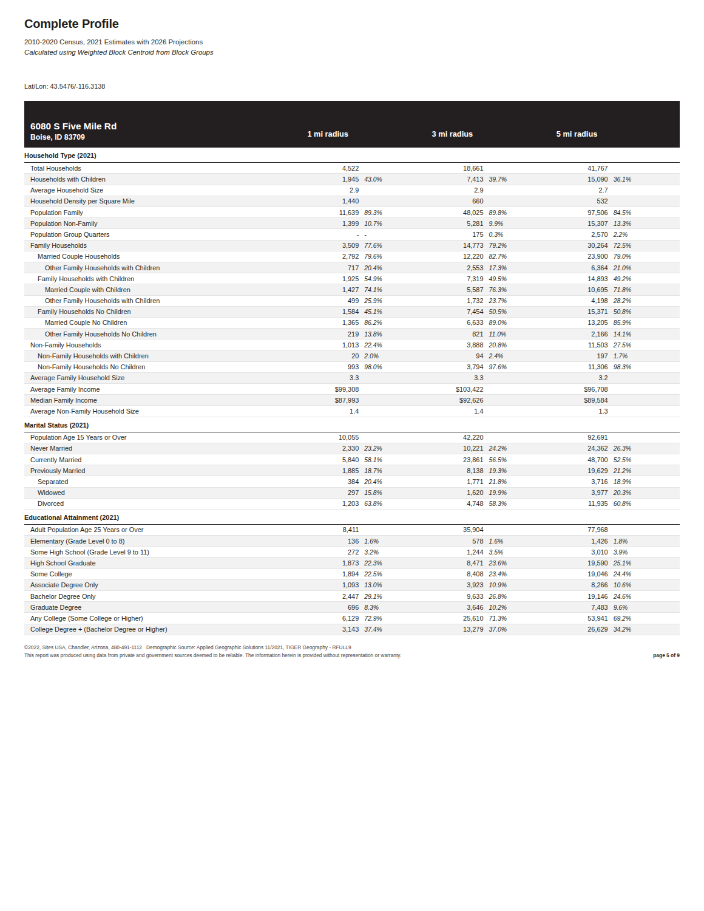Complete Profile
2010-2020 Census, 2021 Estimates with 2026 Projections
Calculated using Weighted Block Centroid from Block Groups
Lat/Lon: 43.5476/-116.3138
| 6080 S Five Mile Rd Boise, ID 83709 | 1 mi radius | 3 mi radius | 5 mi radius |
| --- | --- | --- | --- |
| Household Type (2021) |
| Total Households | 4,522 | | 18,661 | | 41,767 | |
| Households with Children | 1,945 | 43.0% | 7,413 | 39.7% | 15,090 | 36.1% |
| Average Household Size | 2.9 | | 2.9 | | 2.7 | |
| Household Density per Square Mile | 1,440 | | 660 | | 532 | |
| Population Family | 11,639 | 89.3% | 48,025 | 89.8% | 97,506 | 84.5% |
| Population Non-Family | 1,399 | 10.7% | 5,281 | 9.9% | 15,307 | 13.3% |
| Population Group Quarters | - | - | 175 | 0.3% | 2,570 | 2.2% |
| Family Households | 3,509 | 77.6% | 14,773 | 79.2% | 30,264 | 72.5% |
| Married Couple Households | 2,792 | 79.6% | 12,220 | 82.7% | 23,900 | 79.0% |
| Other Family Households with Children | 717 | 20.4% | 2,553 | 17.3% | 6,364 | 21.0% |
| Family Households with Children | 1,925 | 54.9% | 7,319 | 49.5% | 14,893 | 49.2% |
| Married Couple with Children | 1,427 | 74.1% | 5,587 | 76.3% | 10,695 | 71.8% |
| Other Family Households with Children | 499 | 25.9% | 1,732 | 23.7% | 4,198 | 28.2% |
| Family Households No Children | 1,584 | 45.1% | 7,454 | 50.5% | 15,371 | 50.8% |
| Married Couple No Children | 1,365 | 86.2% | 6,633 | 89.0% | 13,205 | 85.9% |
| Other Family Households No Children | 219 | 13.8% | 821 | 11.0% | 2,166 | 14.1% |
| Non-Family Households | 1,013 | 22.4% | 3,888 | 20.8% | 11,503 | 27.5% |
| Non-Family Households with Children | 20 | 2.0% | 94 | 2.4% | 197 | 1.7% |
| Non-Family Households No Children | 993 | 98.0% | 3,794 | 97.6% | 11,306 | 98.3% |
| Average Family Household Size | 3.3 | | 3.3 | | 3.2 | |
| Average Family Income | $99,308 | | $103,422 | | $96,708 | |
| Median Family Income | $87,993 | | $92,626 | | $89,584 | |
| Average Non-Family Household Size | 1.4 | | 1.4 | | 1.3 | |
| Marital Status (2021) |
| Population Age 15 Years or Over | 10,055 | | 42,220 | | 92,691 | |
| Never Married | 2,330 | 23.2% | 10,221 | 24.2% | 24,362 | 26.3% |
| Currently Married | 5,840 | 58.1% | 23,861 | 56.5% | 48,700 | 52.5% |
| Previously Married | 1,885 | 18.7% | 8,138 | 19.3% | 19,629 | 21.2% |
| Separated | 384 | 20.4% | 1,771 | 21.8% | 3,716 | 18.9% |
| Widowed | 297 | 15.8% | 1,620 | 19.9% | 3,977 | 20.3% |
| Divorced | 1,203 | 63.8% | 4,748 | 58.3% | 11,935 | 60.8% |
| Educational Attainment (2021) |
| Adult Population Age 25 Years or Over | 8,411 | | 35,904 | | 77,968 | |
| Elementary (Grade Level 0 to 8) | 136 | 1.6% | 578 | 1.6% | 1,426 | 1.8% |
| Some High School (Grade Level 9 to 11) | 272 | 3.2% | 1,244 | 3.5% | 3,010 | 3.9% |
| High School Graduate | 1,873 | 22.3% | 8,471 | 23.6% | 19,590 | 25.1% |
| Some College | 1,894 | 22.5% | 8,408 | 23.4% | 19,046 | 24.4% |
| Associate Degree Only | 1,093 | 13.0% | 3,923 | 10.9% | 8,266 | 10.6% |
| Bachelor Degree Only | 2,447 | 29.1% | 9,633 | 26.8% | 19,146 | 24.6% |
| Graduate Degree | 696 | 8.3% | 3,646 | 10.2% | 7,483 | 9.6% |
| Any College (Some College or Higher) | 6,129 | 72.9% | 25,610 | 71.3% | 53,941 | 69.2% |
| College Degree + (Bachelor Degree or Higher) | 3,143 | 37.4% | 13,279 | 37.0% | 26,629 | 34.2% |
©2022, Sites USA, Chandler, Arizona, 480-491-1112 Demographic Source: Applied Geographic Solutions 11/2021, TIGER Geography - RFULL9
This report was produced using data from private and government sources deemed to be reliable. The information herein is provided without representation or warranty. page 5 of 9